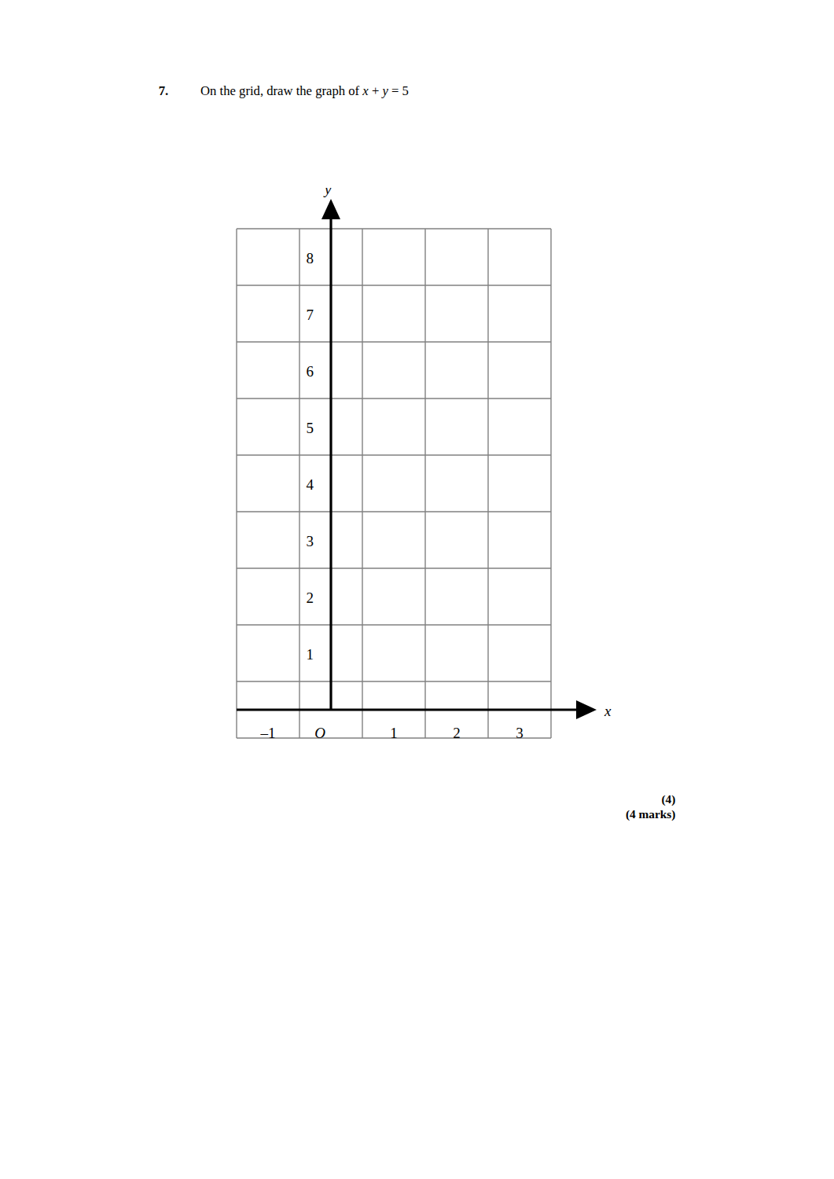7.
On the grid, draw the graph of x + y = 5
Geometry: cell width = 80px, cell height = 72px x = -1.5 at px 20 ; x = 3.5 at px 420 y = -0.5 at py 700 ; y = 8.5 at py 52 So x=0 -> 20 + 1.5*80 = 140 ; y=0 -> 700 - 0.5*72 = 664 x y 1 2 3 4 5 6 7 8 –1 O 1 2 3
(4)
(4 marks)